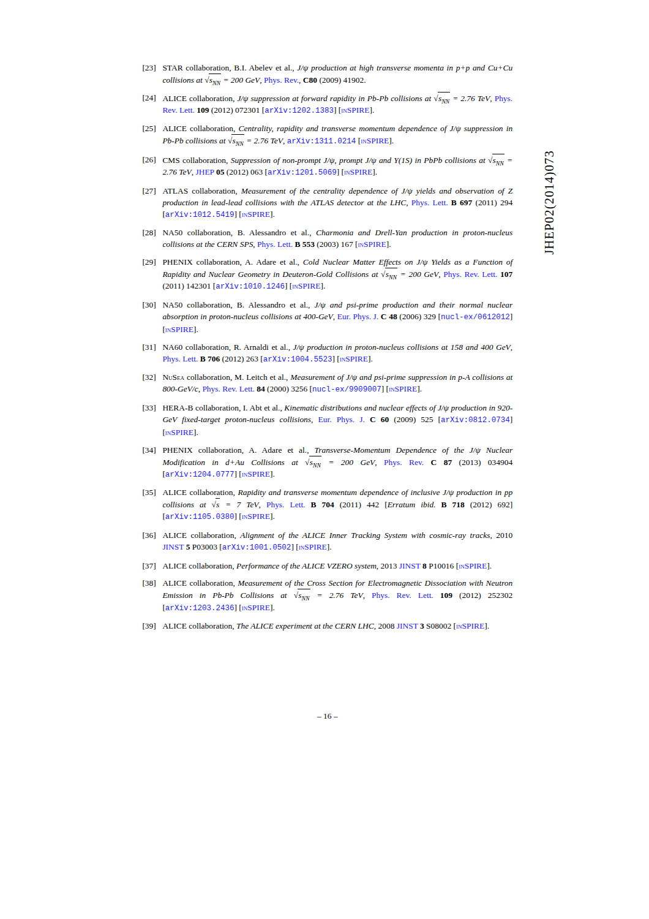JHEP02(2014)073
[23] STAR collaboration, B.I. Abelev et al., J/ψ production at high transverse momenta in p+p and Cu+Cu collisions at √sNN = 200 GeV, Phys. Rev., C80 (2009) 41902.
[24] ALICE collaboration, J/ψ suppression at forward rapidity in Pb-Pb collisions at √sNN = 2.76 TeV, Phys. Rev. Lett. 109 (2012) 072301 [arXiv:1202.1383] [inSPIRE].
[25] ALICE collaboration, Centrality, rapidity and transverse momentum dependence of J/ψ suppression in Pb-Pb collisions at √sNN = 2.76 TeV, arXiv:1311.0214 [inSPIRE].
[26] CMS collaboration, Suppression of non-prompt J/ψ, prompt J/ψ and Y(1S) in PbPb collisions at √sNN = 2.76 TeV, JHEP 05 (2012) 063 [arXiv:1201.5069] [inSPIRE].
[27] ATLAS collaboration, Measurement of the centrality dependence of J/ψ yields and observation of Z production in lead-lead collisions with the ATLAS detector at the LHC, Phys. Lett. B 697 (2011) 294 [arXiv:1012.5419] [inSPIRE].
[28] NA50 collaboration, B. Alessandro et al., Charmonia and Drell-Yan production in proton-nucleus collisions at the CERN SPS, Phys. Lett. B 553 (2003) 167 [inSPIRE].
[29] PHENIX collaboration, A. Adare et al., Cold Nuclear Matter Effects on J/ψ Yields as a Function of Rapidity and Nuclear Geometry in Deuteron-Gold Collisions at √sNN = 200 GeV, Phys. Rev. Lett. 107 (2011) 142301 [arXiv:1010.1246] [inSPIRE].
[30] NA50 collaboration, B. Alessandro et al., J/ψ and psi-prime production and their normal nuclear absorption in proton-nucleus collisions at 400-GeV, Eur. Phys. J. C 48 (2006) 329 [nucl-ex/0612012] [inSPIRE].
[31] NA60 collaboration, R. Arnaldi et al., J/ψ production in proton-nucleus collisions at 158 and 400 GeV, Phys. Lett. B 706 (2012) 263 [arXiv:1004.5523] [inSPIRE].
[32] NuSea collaboration, M. Leitch et al., Measurement of J/ψ and psi-prime suppression in p-A collisions at 800-GeV/c, Phys. Rev. Lett. 84 (2000) 3256 [nucl-ex/9909007] [inSPIRE].
[33] HERA-B collaboration, I. Abt et al., Kinematic distributions and nuclear effects of J/ψ production in 920-GeV fixed-target proton-nucleus collisions, Eur. Phys. J. C 60 (2009) 525 [arXiv:0812.0734] [inSPIRE].
[34] PHENIX collaboration, A. Adare et al., Transverse-Momentum Dependence of the J/ψ Nuclear Modification in d+Au Collisions at √sNN = 200 GeV, Phys. Rev. C 87 (2013) 034904 [arXiv:1204.0777] [inSPIRE].
[35] ALICE collaboration, Rapidity and transverse momentum dependence of inclusive J/ψ production in pp collisions at √s = 7 TeV, Phys. Lett. B 704 (2011) 442 [Erratum ibid. B 718 (2012) 692] [arXiv:1105.0380] [inSPIRE].
[36] ALICE collaboration, Alignment of the ALICE Inner Tracking System with cosmic-ray tracks, 2010 JINST 5 P03003 [arXiv:1001.0502] [inSPIRE].
[37] ALICE collaboration, Performance of the ALICE VZERO system, 2013 JINST 8 P10016 [inSPIRE].
[38] ALICE collaboration, Measurement of the Cross Section for Electromagnetic Dissociation with Neutron Emission in Pb-Pb Collisions at √sNN = 2.76 TeV, Phys. Rev. Lett. 109 (2012) 252302 [arXiv:1203.2436] [inSPIRE].
[39] ALICE collaboration, The ALICE experiment at the CERN LHC, 2008 JINST 3 S08002 [inSPIRE].
– 16 –